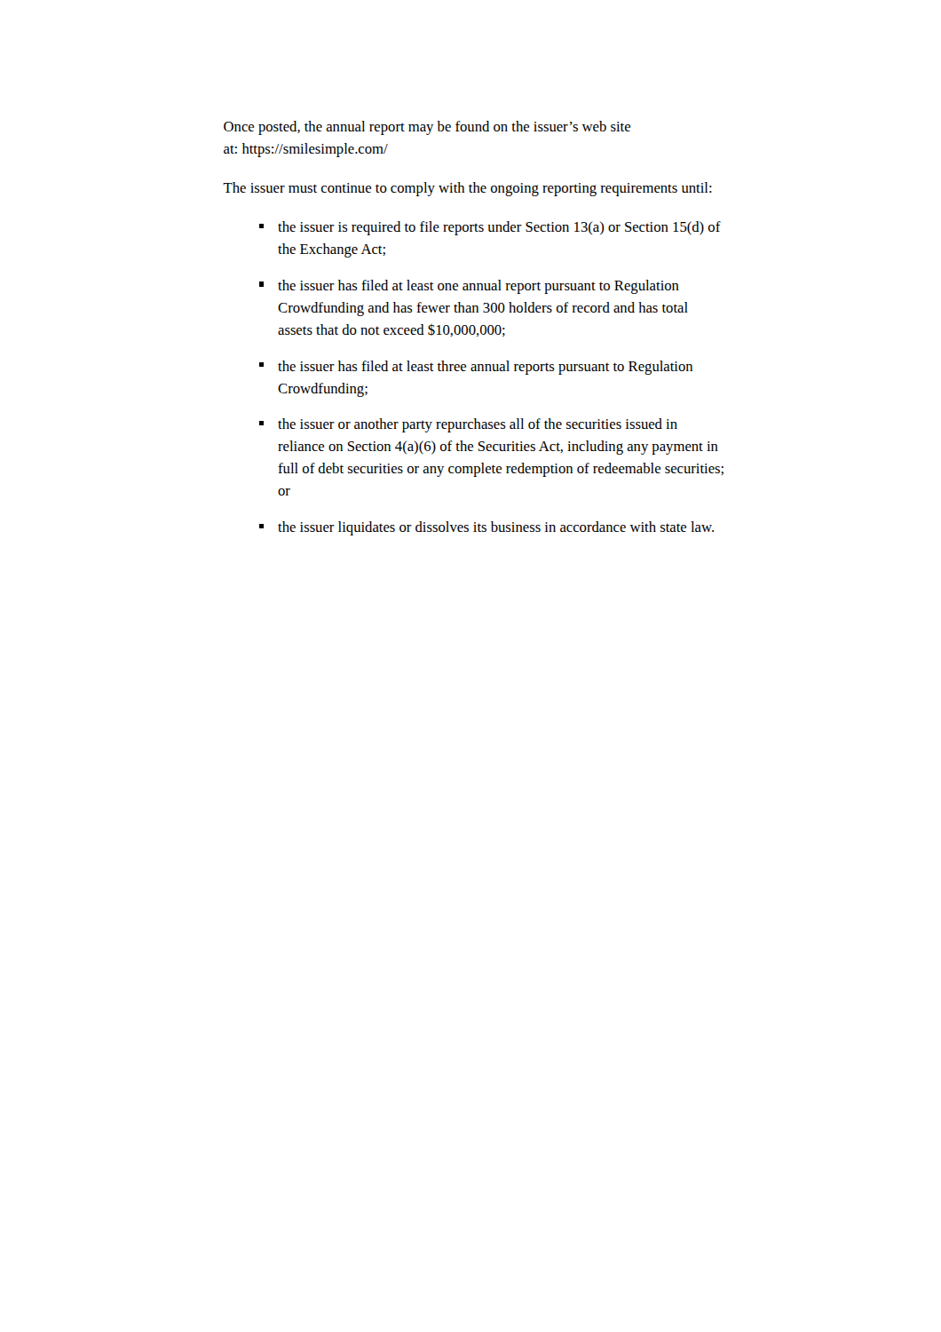Once posted, the annual report may be found on the issuer’s web site
at: https://smilesimple.com/
The issuer must continue to comply with the ongoing reporting requirements until:
the issuer is required to file reports under Section 13(a) or Section 15(d) of the Exchange Act;
the issuer has filed at least one annual report pursuant to Regulation Crowdfunding and has fewer than 300 holders of record and has total assets that do not exceed $10,000,000;
the issuer has filed at least three annual reports pursuant to Regulation Crowdfunding;
the issuer or another party repurchases all of the securities issued in reliance on Section 4(a)(6) of the Securities Act, including any payment in full of debt securities or any complete redemption of redeemable securities; or
the issuer liquidates or dissolves its business in accordance with state law.